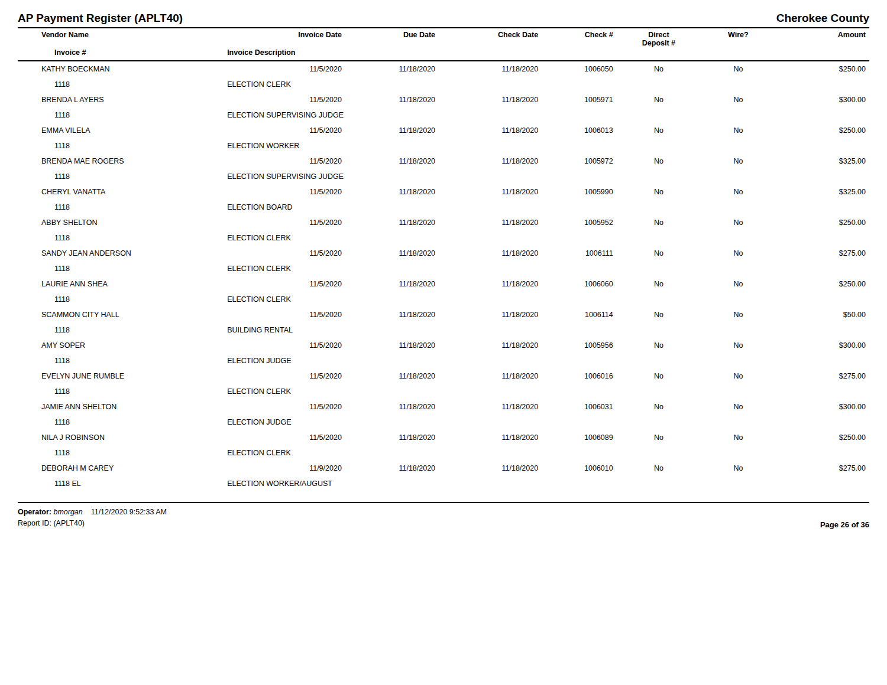AP Payment Register (APLT40)
Cherokee County
| Vendor Name | Invoice Date | Due Date | Check Date | Check # | Direct Deposit # | Wire? | Amount |
| --- | --- | --- | --- | --- | --- | --- | --- |
| Invoice # | Invoice Description | | | | | | |
| KATHY BOECKMAN | 11/5/2020 | 11/18/2020 | 11/18/2020 | 1006050 | No | No | $250.00 |
| 1118 | ELECTION CLERK |
| BRENDA L AYERS | 11/5/2020 | 11/18/2020 | 11/18/2020 | 1005971 | No | No | $300.00 |
| 1118 | ELECTION SUPERVISING JUDGE |
| EMMA VILELA | 11/5/2020 | 11/18/2020 | 11/18/2020 | 1006013 | No | No | $250.00 |
| 1118 | ELECTION WORKER |
| BRENDA MAE ROGERS | 11/5/2020 | 11/18/2020 | 11/18/2020 | 1005972 | No | No | $325.00 |
| 1118 | ELECTION SUPERVISING JUDGE |
| CHERYL VANATTA | 11/5/2020 | 11/18/2020 | 11/18/2020 | 1005990 | No | No | $325.00 |
| 1118 | ELECTION BOARD |
| ABBY SHELTON | 11/5/2020 | 11/18/2020 | 11/18/2020 | 1005952 | No | No | $250.00 |
| 1118 | ELECTION CLERK |
| SANDY JEAN ANDERSON | 11/5/2020 | 11/18/2020 | 11/18/2020 | 1006111 | No | No | $275.00 |
| 1118 | ELECTION CLERK |
| LAURIE ANN SHEA | 11/5/2020 | 11/18/2020 | 11/18/2020 | 1006060 | No | No | $250.00 |
| 1118 | ELECTION CLERK |
| SCAMMON CITY HALL | 11/5/2020 | 11/18/2020 | 11/18/2020 | 1006114 | No | No | $50.00 |
| 1118 | BUILDING RENTAL |
| AMY SOPER | 11/5/2020 | 11/18/2020 | 11/18/2020 | 1005956 | No | No | $300.00 |
| 1118 | ELECTION JUDGE |
| EVELYN JUNE RUMBLE | 11/5/2020 | 11/18/2020 | 11/18/2020 | 1006016 | No | No | $275.00 |
| 1118 | ELECTION CLERK |
| JAMIE ANN SHELTON | 11/5/2020 | 11/18/2020 | 11/18/2020 | 1006031 | No | No | $300.00 |
| 1118 | ELECTION JUDGE |
| NILA J ROBINSON | 11/5/2020 | 11/18/2020 | 11/18/2020 | 1006089 | No | No | $250.00 |
| 1118 | ELECTION CLERK |
| DEBORAH M CAREY | 11/9/2020 | 11/18/2020 | 11/18/2020 | 1006010 | No | No | $275.00 |
| 1118 EL | ELECTION WORKER/AUGUST |
Operator: bmorgan 11/12/2020 9:52:33 AM
Report ID: (APLT40)
Page 26 of 36